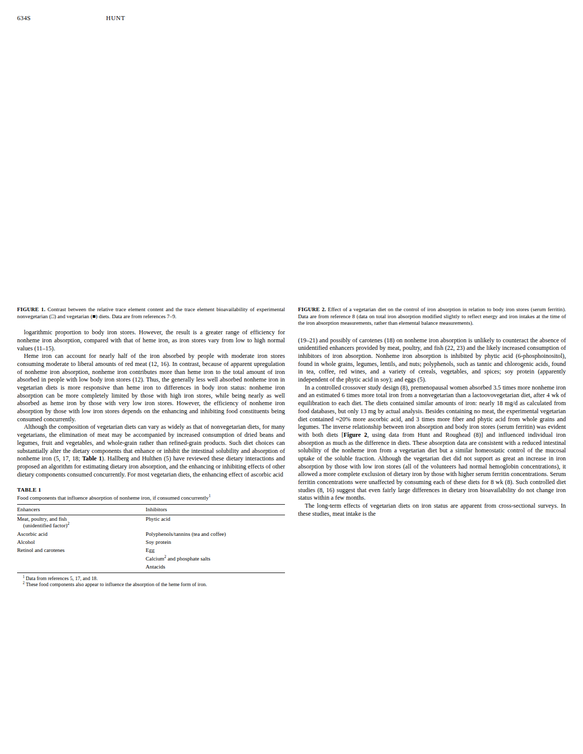634S HUNT
FIGURE 1. Contrast between the relative trace element content and the trace element bioavailability of experimental nonvegetarian (□) and vegetarian (■) diets. Data are from references 7–9.
logarithmic proportion to body iron stores. However, the result is a greater range of efficiency for nonheme iron absorption, compared with that of heme iron, as iron stores vary from low to high normal values (11–15).
Heme iron can account for nearly half of the iron absorbed by people with moderate iron stores consuming moderate to liberal amounts of red meat (12, 16). In contrast, because of apparent upregulation of nonheme iron absorption, nonheme iron contributes more than heme iron to the total amount of iron absorbed in people with low body iron stores (12). Thus, the generally less well absorbed nonheme iron in vegetarian diets is more responsive than heme iron to differences in body iron status: nonheme iron absorption can be more completely limited by those with high iron stores, while being nearly as well absorbed as heme iron by those with very low iron stores. However, the efficiency of nonheme iron absorption by those with low iron stores depends on the enhancing and inhibiting food constituents being consumed concurrently.
Although the composition of vegetarian diets can vary as widely as that of nonvegetarian diets, for many vegetarians, the elimination of meat may be accompanied by increased consumption of dried beans and legumes, fruit and vegetables, and whole-grain rather than refined-grain products. Such diet choices can substantially alter the dietary components that enhance or inhibit the intestinal solubility and absorption of nonheme iron (5, 17, 18; Table 1). Hallberg and Hulthen (5) have reviewed these dietary interactions and proposed an algorithm for estimating dietary iron absorption, and the enhancing or inhibiting effects of other dietary components consumed concurrently. For most vegetarian diets, the enhancing effect of ascorbic acid
TABLE 1
Food components that influence absorption of nonheme iron, if consumed concurrently1
| Enhancers | Inhibitors |
| --- | --- |
| Meat, poultry, and fish (unidentified factor) 2 | Phytic acid |
| Ascorbic acid | Polyphenols/tannins (tea and coffee) |
| Alcohol | Soy protein |
| Retinol and carotenes | Egg |
| | Calcium 2 and phosphate salts |
| | Antacids |
1 Data from references 5, 17, and 18.
2 These food components also appear to influence the absorption of the heme form of iron.
FIGURE 2. Effect of a vegetarian diet on the control of iron absorption in relation to body iron stores (serum ferritin). Data are from reference 8 (data on total iron absorption modified slightly to reflect energy and iron intakes at the time of the iron absorption measurements, rather than elemental balance measurements).
(19–21) and possibly of carotenes (18) on nonheme iron absorption is unlikely to counteract the absence of unidentified enhancers provided by meat, poultry, and fish (22, 23) and the likely increased consumption of inhibitors of iron absorption. Nonheme iron absorption is inhibited by phytic acid (6-phosphoinositol), found in whole grains, legumes, lentils, and nuts; polyphenols, such as tannic and chlorogenic acids, found in tea, coffee, red wines, and a variety of cereals, vegetables, and spices; soy protein (apparently independent of the phytic acid in soy); and eggs (5).
In a controlled crossover study design (8), premenopausal women absorbed 3.5 times more nonheme iron and an estimated 6 times more total iron from a nonvegetarian than a lactoovovegetarian diet, after 4 wk of equilibration to each diet. The diets contained similar amounts of iron: nearly 18 mg/d as calculated from food databases, but only 13 mg by actual analysis. Besides containing no meat, the experimental vegetarian diet contained ≈20% more ascorbic acid, and 3 times more fiber and phytic acid from whole grains and legumes. The inverse relationship between iron absorption and body iron stores (serum ferritin) was evident with both diets [Figure 2, using data from Hunt and Roughead (8)] and influenced individual iron absorption as much as the difference in diets. These absorption data are consistent with a reduced intestinal solubility of the nonheme iron from a vegetarian diet but a similar homeostatic control of the mucosal uptake of the soluble fraction. Although the vegetarian diet did not support as great an increase in iron absorption by those with low iron stores (all of the volunteers had normal hemoglobin concentrations), it allowed a more complete exclusion of dietary iron by those with higher serum ferritin concentrations. Serum ferritin concentrations were unaffected by consuming each of these diets for 8 wk (8). Such controlled diet studies (8, 16) suggest that even fairly large differences in dietary iron bioavailability do not change iron status within a few months.
The long-term effects of vegetarian diets on iron status are apparent from cross-sectional surveys. In these studies, meat intake is the